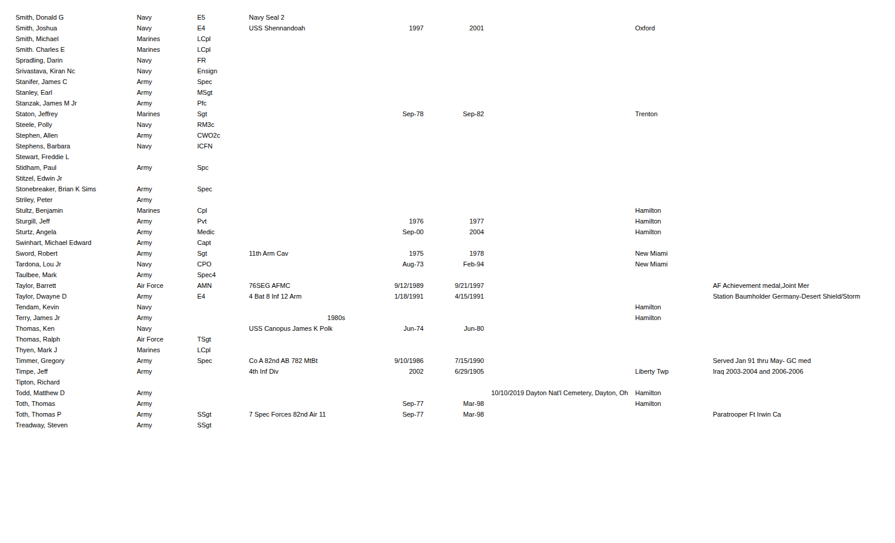| Smith, Donald G | Navy | E5 | Navy Seal 2 | | | | | |
| Smith, Joshua | Navy | E4 | USS Shennandoah | 1997 | 2001 | | Oxford | |
| Smith, Michael | Marines | LCpl | | | | | | |
| Smith. Charles E | Marines | LCpl | | | | | | |
| Spradling, Darin | Navy | FR | | | | | | |
| Srivastava, Kiran Nc | Navy | Ensign | | | | | | |
| Stanifer, James C | Army | Spec | | | | | | |
| Stanley, Earl | Army | MSgt | | | | | | |
| Stanzak, James M Jr | Army | Pfc | | | | | | |
| Staton, Jeffrey | Marines | Sgt | | Sep-78 | Sep-82 | | Trenton | |
| Steele, Polly | Navy | RM3c | | | | | | |
| Stephen, Allen | Army | CWO2c | | | | | | |
| Stephens, Barbara | Navy | ICFN | | | | | | |
| Stewart, Freddie L | | | | | | | | |
| Stidham, Paul | Army | Spc | | | | | | |
| Stitzel, Edwin Jr | | | | | | | | |
| Stonebreaker, Brian K Sims | Army | Spec | | | | | | |
| Striley, Peter | Army | | | | | | | |
| Stultz, Benjamin | Marines | Cpl | | | | | Hamilton | |
| Sturgill, Jeff | Army | Pvt | | 1976 | 1977 | | Hamilton | |
| Sturtz, Angela | Army | Medic | | Sep-00 | 2004 | | Hamilton | |
| Swinhart, Michael Edward | Army | Capt | | | | | | |
| Sword, Robert | Army | Sgt | 11th Arm Cav | 1975 | 1978 | | New Miami | |
| Tardona, Lou Jr | Navy | CPO | | Aug-73 | Feb-94 | | New Miami | |
| Taulbee, Mark | Army | Spec4 | | | | | | |
| Taylor, Barrett | Air Force | AMN | 76SEG AFMC | 9/12/1989 | 9/21/1997 | | | AF Achievement medal,Joint Mer |
| Taylor, Dwayne D | Army | E4 | 4 Bat 8 Inf 12 Arm | 1/18/1991 | 4/15/1991 | | | Station Baumholder Germany-Desert Shield/Storm |
| Tendam, Kevin | Navy | | | | | | Hamilton | |
| Terry, James Jr | Army | | 1980s | | | Hamilton | |
| Thomas, Ken | Navy | | USS Canopus James K Polk | Jun-74 | Jun-80 | | | |
| Thomas, Ralph | Air Force | TSgt | | | | | | |
| Thyen, Mark J | Marines | LCpl | | | | | | |
| Timmer, Gregory | Army | Spec | Co A 82nd AB 782 MtBt | 9/10/1986 | 7/15/1990 | | | Served Jan 91 thru May- GC med |
| Timpe, Jeff | Army | | 4th Inf Div | 2002 | 6/29/1905 | | Liberty Twp | Iraq 2003-2004 and 2006-2006 |
| Tipton, Richard | | | | | | | | |
| Todd, Matthew D | Army | | | | | 10/10/2019 Dayton Nat'l Cemetery, Dayton, Oh | Hamilton | |
| Toth, Thomas | Army | | | Sep-77 | Mar-98 | | Hamilton | |
| Toth, Thomas P | Army | SSgt | 7 Spec Forces 82nd Air 11 | Sep-77 | Mar-98 | | | Paratrooper Ft Irwin Ca |
| Treadway, Steven | Army | SSgt | | | | | | |